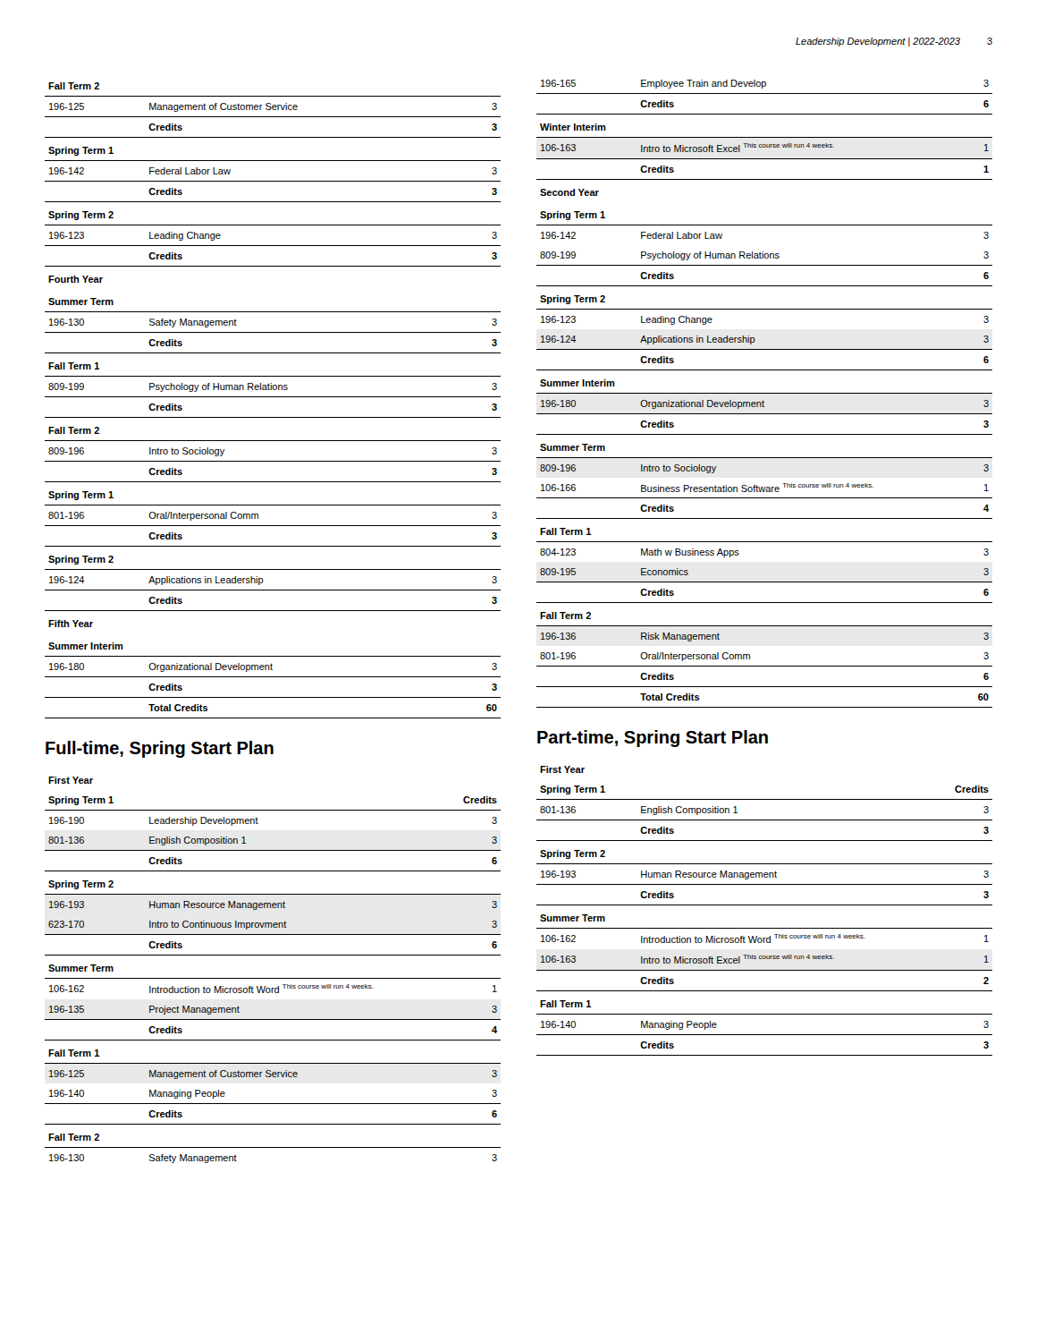Leadership Development | 2022-20233
| Fall Term 2 |
| 196-125 | Management of Customer Service | 3 |
| | Credits | 3 |
| Spring Term 1 |
| 196-142 | Federal Labor Law | 3 |
| | Credits | 3 |
| Spring Term 2 |
| 196-123 | Leading Change | 3 |
| | Credits | 3 |
| Fourth Year |
| Summer Term |
| 196-130 | Safety Management | 3 |
| | Credits | 3 |
| Fall Term 1 |
| 809-199 | Psychology of Human Relations | 3 |
| | Credits | 3 |
| Fall Term 2 |
| 809-196 | Intro to Sociology | 3 |
| | Credits | 3 |
| Spring Term 1 |
| 801-196 | Oral/Interpersonal Comm | 3 |
| | Credits | 3 |
| Spring Term 2 |
| 196-124 | Applications in Leadership | 3 |
| | Credits | 3 |
| Fifth Year |
| Summer Interim |
| 196-180 | Organizational Development | 3 |
| | Credits | 3 |
| | Total Credits | 60 |
Full-time, Spring Start Plan
| First Year |
| Spring Term 1 | | Credits |
| 196-190 | Leadership Development | 3 |
| 801-136 | English Composition 1 | 3 |
| | Credits | 6 |
| Spring Term 2 |
| 196-193 | Human Resource Management | 3 |
| 623-170 | Intro to Continuous Improvment | 3 |
| | Credits | 6 |
| Summer Term |
| 106-162 | Introduction to Microsoft Word This course will run 4 weeks. | 1 |
| 196-135 | Project Management | 3 |
| | Credits | 4 |
| Fall Term 1 |
| 196-125 | Management of Customer Service | 3 |
| 196-140 | Managing People | 3 |
| | Credits | 6 |
| Fall Term 2 |
| 196-130 | Safety Management | 3 |
| 196-165 | Employee Train and Develop | 3 |
| | Credits | 6 |
| Winter Interim |
| 106-163 | Intro to Microsoft Excel This course will run 4 weeks. | 1 |
| | Credits | 1 |
| Second Year |
| Spring Term 1 |
| 196-142 | Federal Labor Law | 3 |
| 809-199 | Psychology of Human Relations | 3 |
| | Credits | 6 |
| Spring Term 2 |
| 196-123 | Leading Change | 3 |
| 196-124 | Applications in Leadership | 3 |
| | Credits | 6 |
| Summer Interim |
| 196-180 | Organizational Development | 3 |
| | Credits | 3 |
| Summer Term |
| 809-196 | Intro to Sociology | 3 |
| 106-166 | Business Presentation Software This course will run 4 weeks. | 1 |
| | Credits | 4 |
| Fall Term 1 |
| 804-123 | Math w Business Apps | 3 |
| 809-195 | Economics | 3 |
| | Credits | 6 |
| Fall Term 2 |
| 196-136 | Risk Management | 3 |
| 801-196 | Oral/Interpersonal Comm | 3 |
| | Credits | 6 |
| | Total Credits | 60 |
Part-time, Spring Start Plan
| First Year |
| Spring Term 1 | | Credits |
| 801-136 | English Composition 1 | 3 |
| | Credits | 3 |
| Spring Term 2 |
| 196-193 | Human Resource Management | 3 |
| | Credits | 3 |
| Summer Term |
| 106-162 | Introduction to Microsoft Word This course will run 4 weeks. | 1 |
| 106-163 | Intro to Microsoft Excel This course will run 4 weeks. | 1 |
| | Credits | 2 |
| Fall Term 1 |
| 196-140 | Managing People | 3 |
| | Credits | 3 |